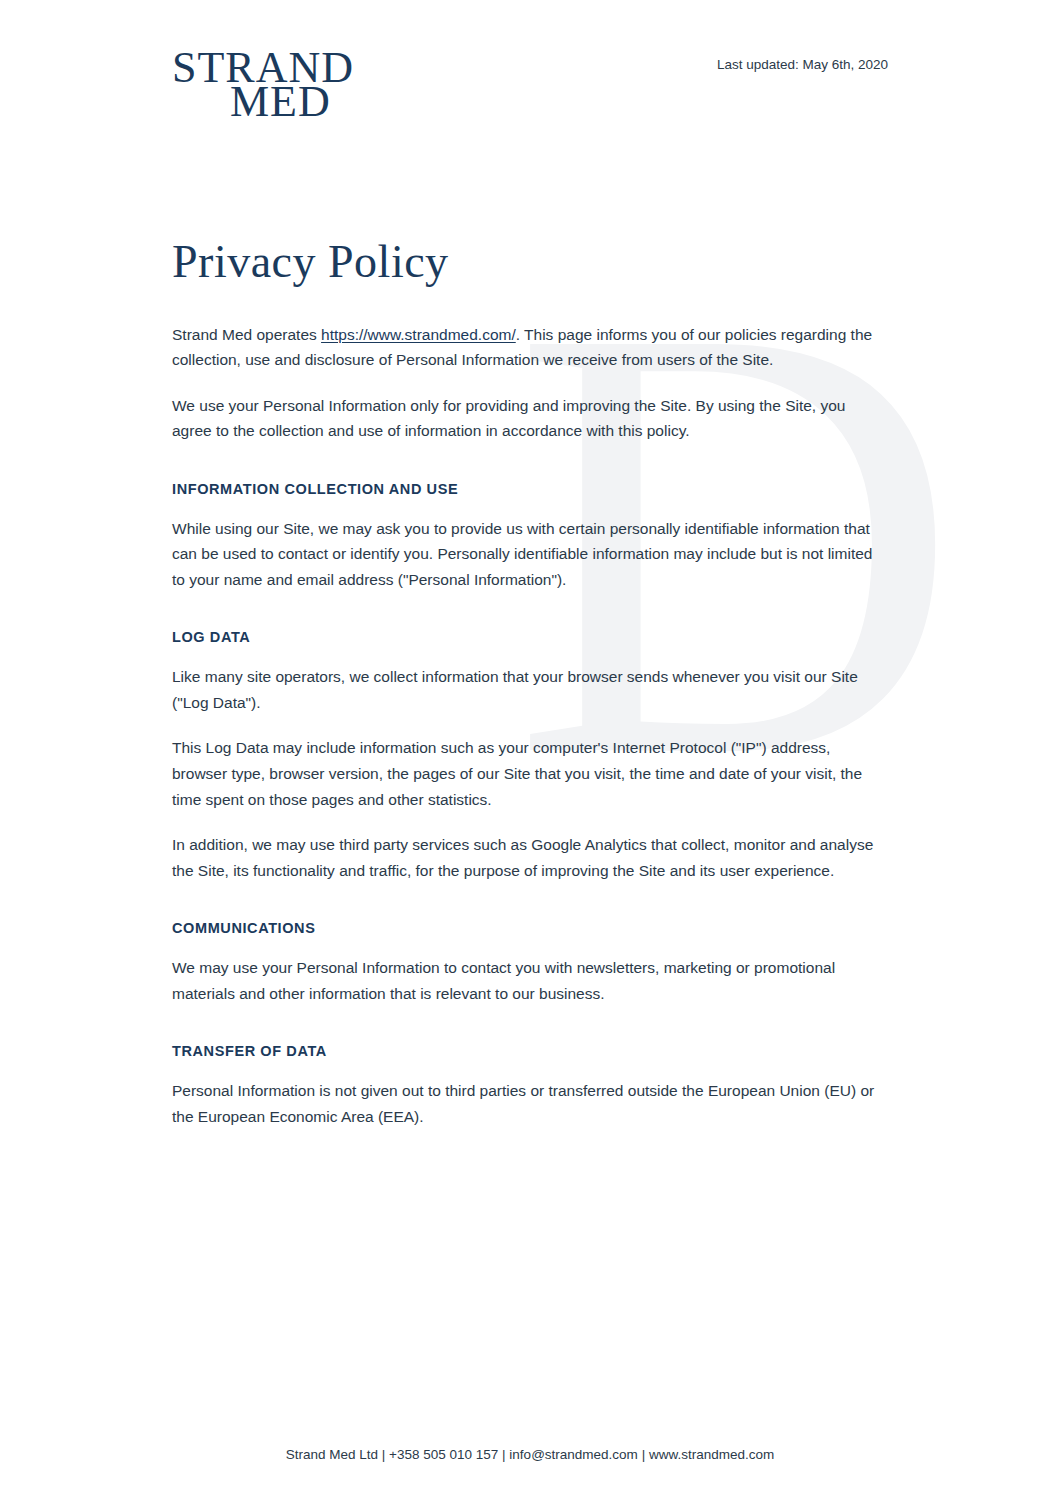D
Strand Med
Last updated: May 6th, 2020
Privacy Policy
Strand Med operates https://www.strandmed.com/. This page informs you of our policies regarding the collection, use and disclosure of Personal Information we receive from users of the Site.
We use your Personal Information only for providing and improving the Site. By using the Site, you agree to the collection and use of information in accordance with this policy.
Information Collection and Use
While using our Site, we may ask you to provide us with certain personally identifiable information that can be used to contact or identify you. Personally identifiable information may include but is not limited to your name and email address ("Personal Information").
Log Data
Like many site operators, we collect information that your browser sends whenever you visit our Site ("Log Data").
This Log Data may include information such as your computer's Internet Protocol ("IP") address, browser type, browser version, the pages of our Site that you visit, the time and date of your visit, the time spent on those pages and other statistics.
In addition, we may use third party services such as Google Analytics that collect, monitor and analyse the Site, its functionality and traffic, for the purpose of improving the Site and its user experience.
Communications
We may use your Personal Information to contact you with newsletters, marketing or promotional materials and other information that is relevant to our business.
Transfer of Data
Personal Information is not given out to third parties or transferred outside the European Union (EU) or the European Economic Area (EEA).
Strand Med Ltd | +358 505 010 157 | info@strandmed.com | www.strandmed.com